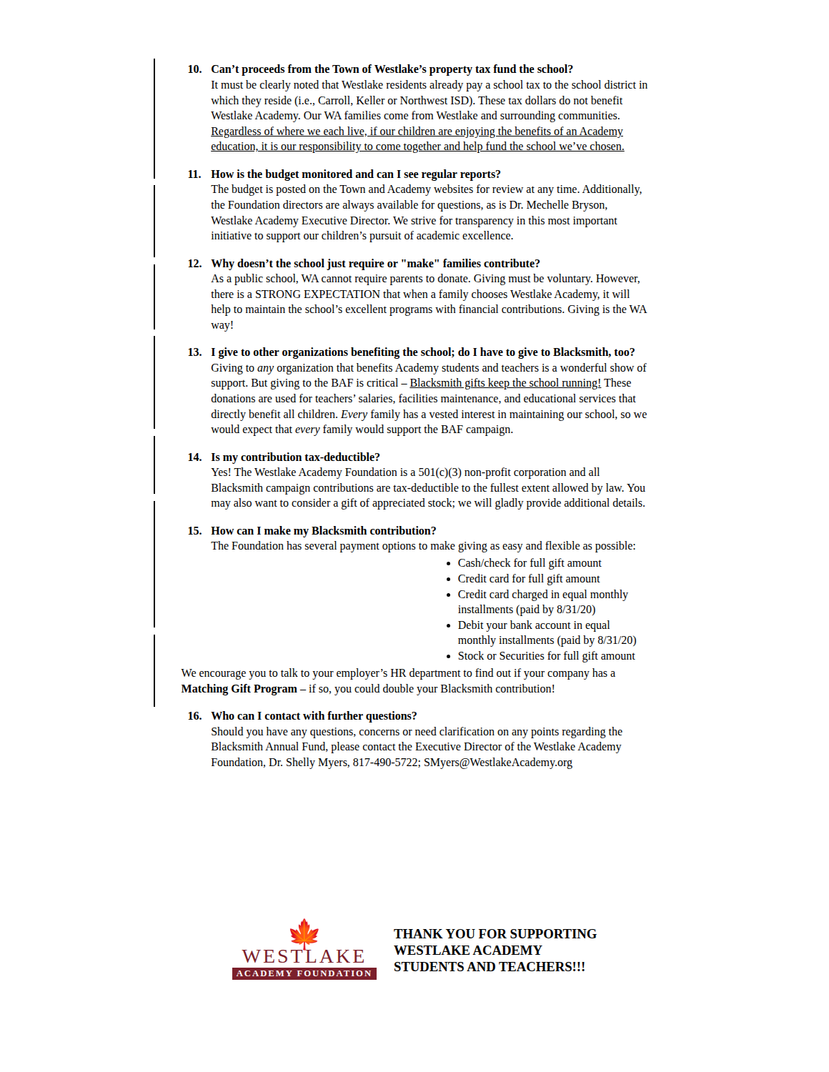10.
Can’t proceeds from the Town of Westlake’s property tax fund the school?
It must be clearly noted that Westlake residents already pay a school tax to the school district in which they reside (i.e., Carroll, Keller or Northwest ISD). These tax dollars do not benefit Westlake Academy. Our WA families come from Westlake and surrounding communities. Regardless of where we each live, if our children are enjoying the benefits of an Academy education, it is our responsibility to come together and help fund the school we’ve chosen.
11.
How is the budget monitored and can I see regular reports?
The budget is posted on the Town and Academy websites for review at any time. Additionally, the Foundation directors are always available for questions, as is Dr. Mechelle Bryson, Westlake Academy Executive Director. We strive for transparency in this most important initiative to support our children’s pursuit of academic excellence.
12.
Why doesn’t the school just require or "make" families contribute?
As a public school, WA cannot require parents to donate. Giving must be voluntary. However, there is a STRONG EXPECTATION that when a family chooses Westlake Academy, it will help to maintain the school’s excellent programs with financial contributions. Giving is the WA way!
13.
I give to other organizations benefiting the school; do I have to give to Blacksmith, too?
Giving to any organization that benefits Academy students and teachers is a wonderful show of support. But giving to the BAF is critical – Blacksmith gifts keep the school running! These donations are used for teachers’ salaries, facilities maintenance, and educational services that directly benefit all children. Every family has a vested interest in maintaining our school, so we would expect that every family would support the BAF campaign.
14.
Is my contribution tax-deductible?
Yes! The Westlake Academy Foundation is a 501(c)(3) non-profit corporation and all Blacksmith campaign contributions are tax-deductible to the fullest extent allowed by law. You may also want to consider a gift of appreciated stock; we will gladly provide additional details.
15.
How can I make my Blacksmith contribution?
The Foundation has several payment options to make giving as easy and flexible as possible:
Cash/check for full gift amount
Credit card for full gift amount
Credit card charged in equal monthly installments (paid by 8/31/20)
Debit your bank account in equal monthly installments (paid by 8/31/20)
Stock or Securities for full gift amount
We encourage you to talk to your employer’s HR department to find out if your company has a Matching Gift Program – if so, you could double your Blacksmith contribution!
16.
Who can I contact with further questions?
Should you have any questions, concerns or need clarification on any points regarding the Blacksmith Annual Fund, please contact the Executive Director of the Westlake Academy Foundation, Dr. Shelly Myers, 817-490-5722; SMyers@WestlakeAcademy.org
🍁 WESTLAKE ACADEMY FOUNDATION
Thank you for supporting
Westlake Academy
Students and Teachers!!!